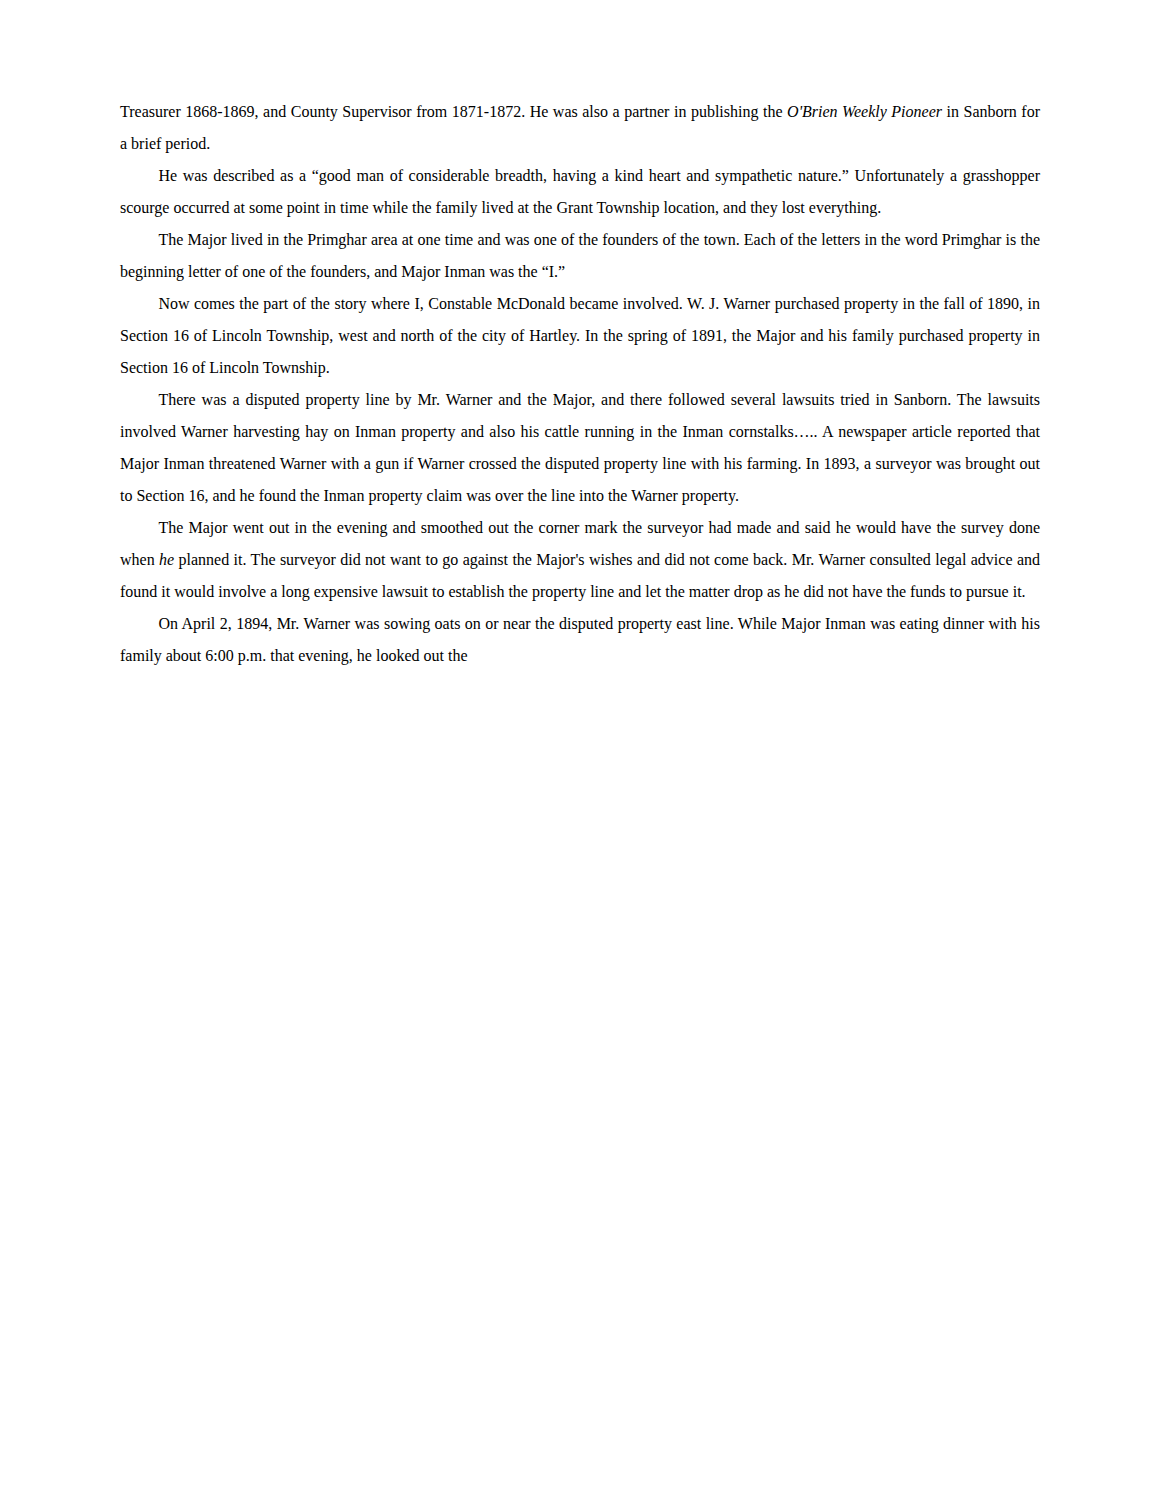Treasurer 1868-1869, and County Supervisor from 1871-1872. He was also a partner in publishing the O'Brien Weekly Pioneer in Sanborn for a brief period.
He was described as a “good man of considerable breadth, having a kind heart and sympathetic nature.” Unfortunately a grasshopper scourge occurred at some point in time while the family lived at the Grant Township location, and they lost everything.
The Major lived in the Primghar area at one time and was one of the founders of the town. Each of the letters in the word Primghar is the beginning letter of one of the founders, and Major Inman was the “I.”
Now comes the part of the story where I, Constable McDonald became involved. W. J. Warner purchased property in the fall of 1890, in Section 16 of Lincoln Township, west and north of the city of Hartley. In the spring of 1891, the Major and his family purchased property in Section 16 of Lincoln Township.
There was a disputed property line by Mr. Warner and the Major, and there followed several lawsuits tried in Sanborn. The lawsuits involved Warner harvesting hay on Inman property and also his cattle running in the Inman cornstalks….. A newspaper article reported that Major Inman threatened Warner with a gun if Warner crossed the disputed property line with his farming. In 1893, a surveyor was brought out to Section 16, and he found the Inman property claim was over the line into the Warner property.
The Major went out in the evening and smoothed out the corner mark the surveyor had made and said he would have the survey done when he planned it. The surveyor did not want to go against the Major's wishes and did not come back. Mr. Warner consulted legal advice and found it would involve a long expensive lawsuit to establish the property line and let the matter drop as he did not have the funds to pursue it.
On April 2, 1894, Mr. Warner was sowing oats on or near the disputed property east line. While Major Inman was eating dinner with his family about 6:00 p.m. that evening, he looked out the